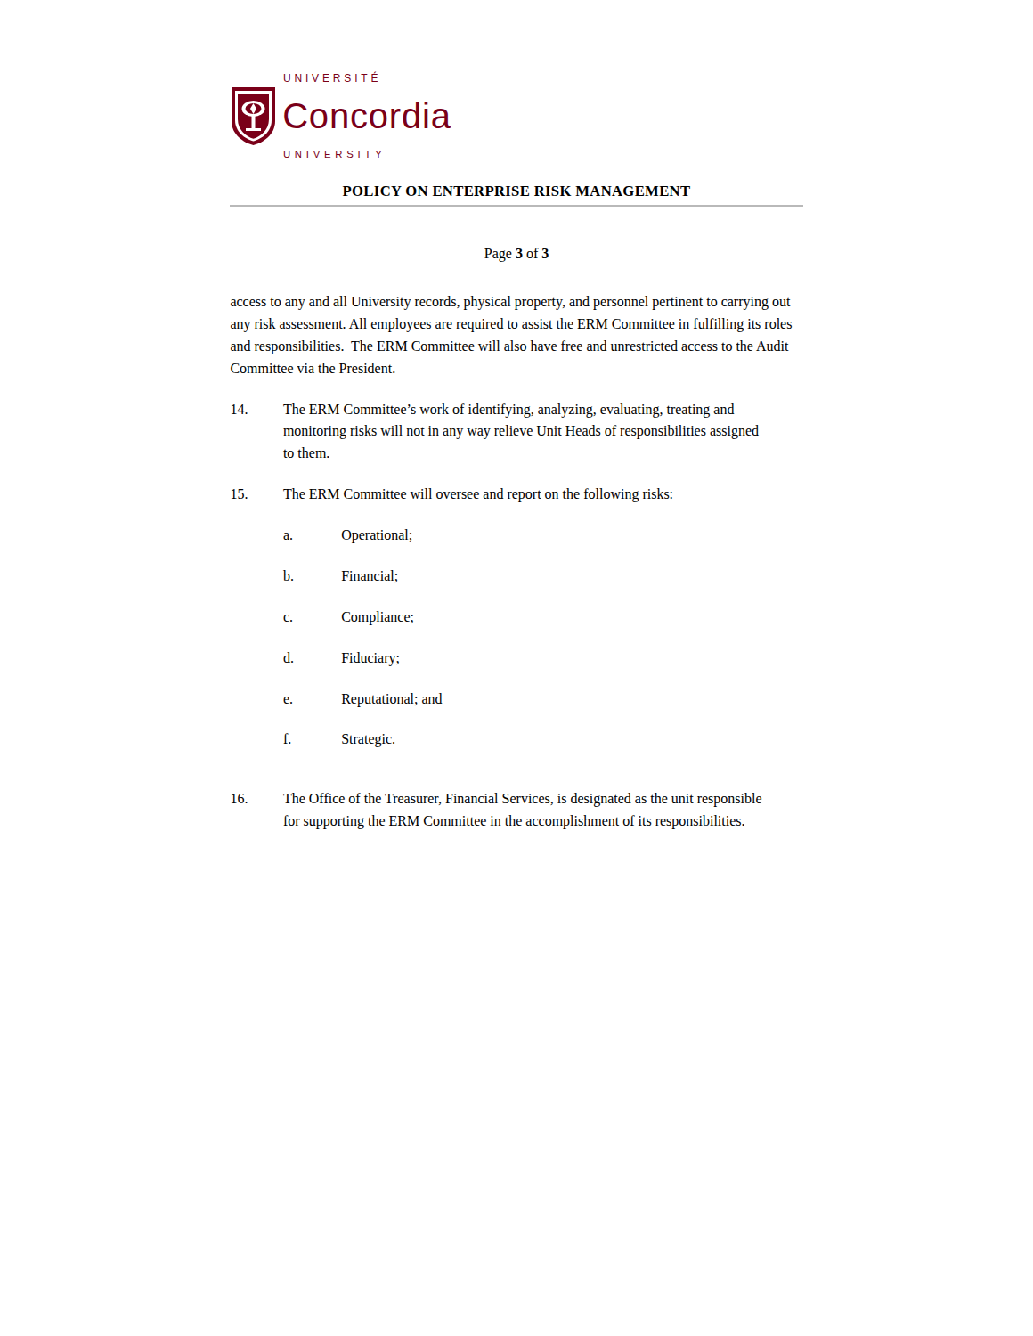UNIVERSITÉ
Concordia
UNIVERSITY
POLICY ON ENTERPRISE RISK MANAGEMENT
Page 3 of 3
access to any and all University records, physical property, and personnel pertinent to carrying out any risk assessment. All employees are required to assist the ERM Committee in fulfilling its roles and responsibilities. The ERM Committee will also have free and unrestricted access to the Audit Committee via the President.
14.
The ERM Committee’s work of identifying, analyzing, evaluating, treating and monitoring risks will not in any way relieve Unit Heads of responsibilities assigned to them.
15.
The ERM Committee will oversee and report on the following risks:
a. Operational;
b. Financial;
c. Compliance;
d. Fiduciary;
e. Reputational; and
f. Strategic.
16.
The Office of the Treasurer, Financial Services, is designated as the unit responsible for supporting the ERM Committee in the accomplishment of its responsibilities.